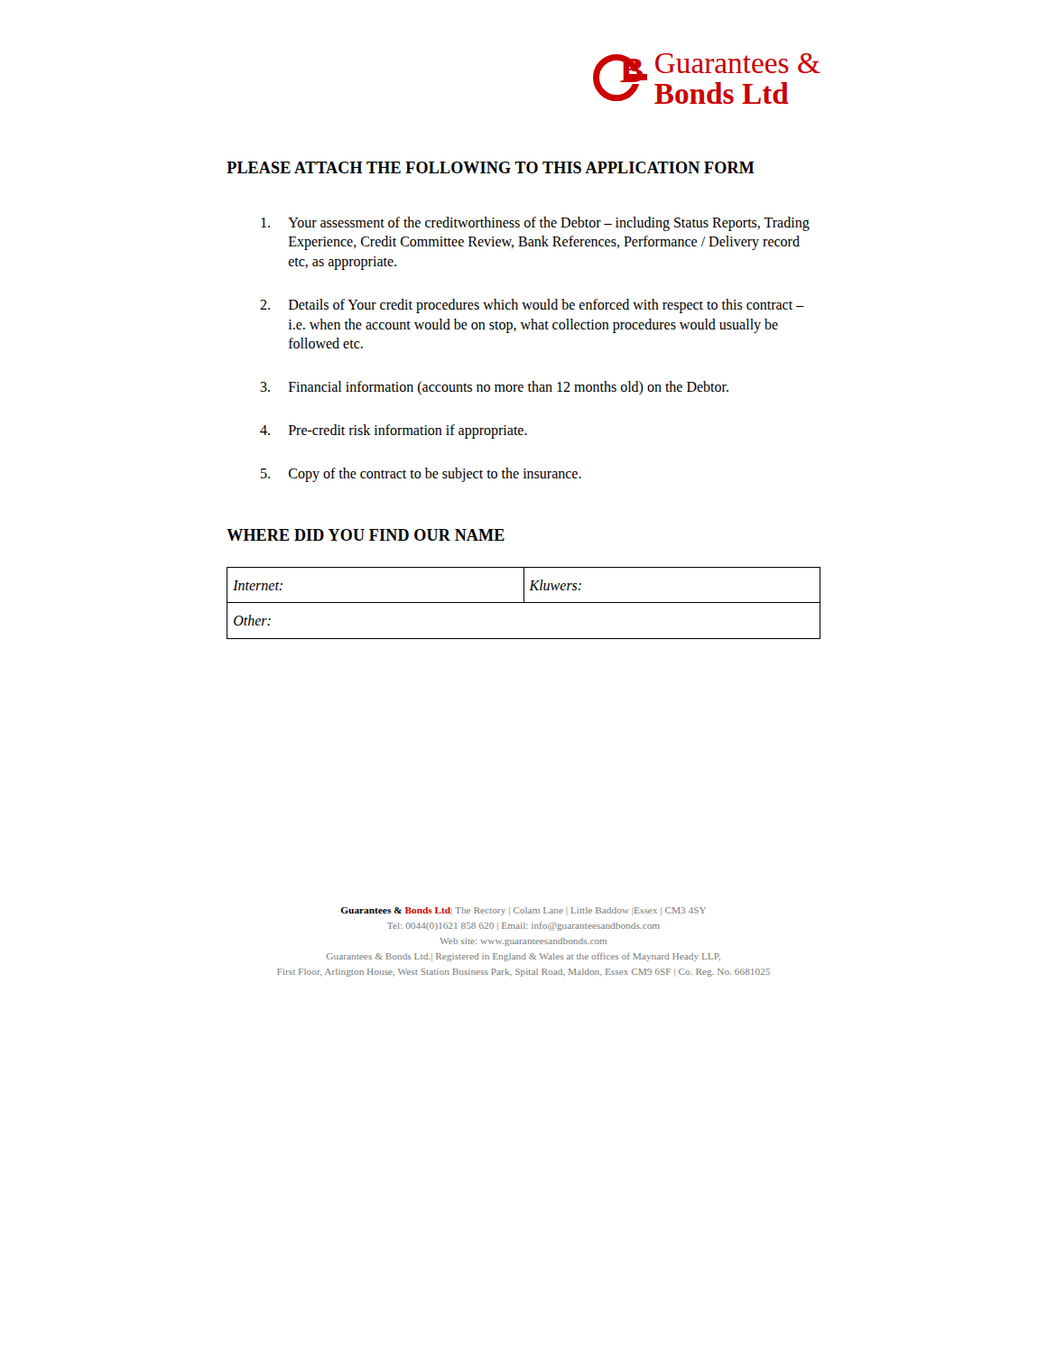B
Guarantees &
Bonds Ltd
PLEASE ATTACH THE FOLLOWING TO THIS APPLICATION FORM
Your assessment of the creditworthiness of the Debtor – including Status Reports, Trading Experience, Credit Committee Review, Bank References, Performance / Delivery record etc, as appropriate.
Details of Your credit procedures which would be enforced with respect to this contract – i.e. when the account would be on stop, what collection procedures would usually be followed etc.
Financial information (accounts no more than 12 months old) on the Debtor.
Pre-credit risk information if appropriate.
Copy of the contract to be subject to the insurance.
WHERE DID YOU FIND OUR NAME
| Internet: | Kluwers: |
| Other: |
Guarantees & Bonds Ltd| The Rectory | Colam Lane | Little Baddow |Essex | CM3 4SY
Tel: 0044(0)1621 858 620 | Email: info@guaranteesandbonds.com
Web site: www.guaranteesandbonds.com
Guarantees & Bonds Ltd.| Registered in England & Wales at the offices of Maynard Heady LLP,
First Floor, Arlington House, West Station Business Park, Spital Road, Maldon, Essex CM9 6SF | Co. Reg. No. 6681025